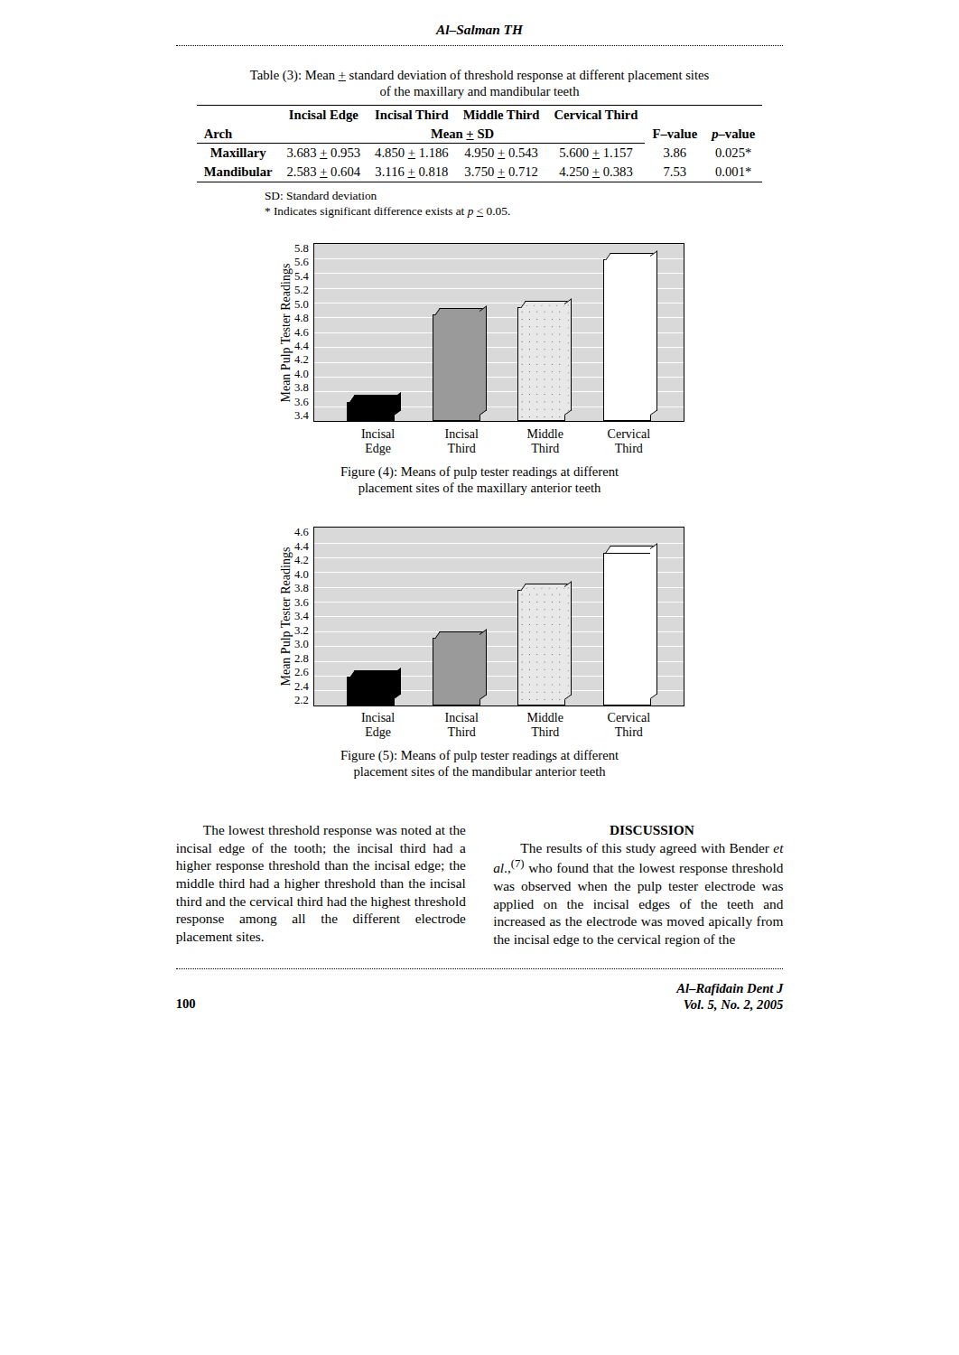Al–Salman TH
Table (3): Mean + standard deviation of threshold response at different placement sites
of the maxillary and mandibular teeth
| | Incisal Edge | Incisal Third | Middle Third | Cervical Third | F–value | p –value |
| Arch | Mean + SD |
| Maxillary | 3.683 + 0.953 | 4.850 + 1.186 | 4.950 + 0.543 | 5.600 + 1.157 | 3.86 | 0.025* |
| Mandibular | 2.583 + 0.604 | 3.116 + 0.818 | 3.750 + 0.712 | 4.250 + 0.383 | 7.53 | 0.001* |
SD: Standard deviation
* Indicates significant difference exists at p < 0.05.
Mean Pulp Tester Readings
5.8
5.6
5.4
5.2
5.0
4.8
4.6
4.4
4.2
4.0
3.8
3.6
3.4
Incisal
Edge
Incisal
Third
Middle
Third
Cervical
Third
Figure (4): Means of pulp tester readings at different
placement sites of the maxillary anterior teeth
Mean Pulp Tester Readings
4.6
4.4
4.2
4.0
3.8
3.6
3.4
3.2
3.0
2.8
2.6
2.4
2.2
Incisal
Edge
Incisal
Third
Middle
Third
Cervical
Third
Figure (5): Means of pulp tester readings at different
placement sites of the mandibular anterior teeth
The lowest threshold response was noted at the incisal edge of the tooth; the incisal third had a higher response threshold than the incisal edge; the middle third had a higher threshold than the incisal third and the cervical third had the highest threshold response among all the different electrode placement sites.
DISCUSSION
The results of this study agreed with Bender et al.,(7) who found that the lowest response threshold was observed when the pulp tester electrode was applied on the incisal edges of the teeth and increased as the electrode was moved apically from the incisal edge to the cervical region of the
100
Al–Rafidain Dent J
Vol. 5, No. 2, 2005